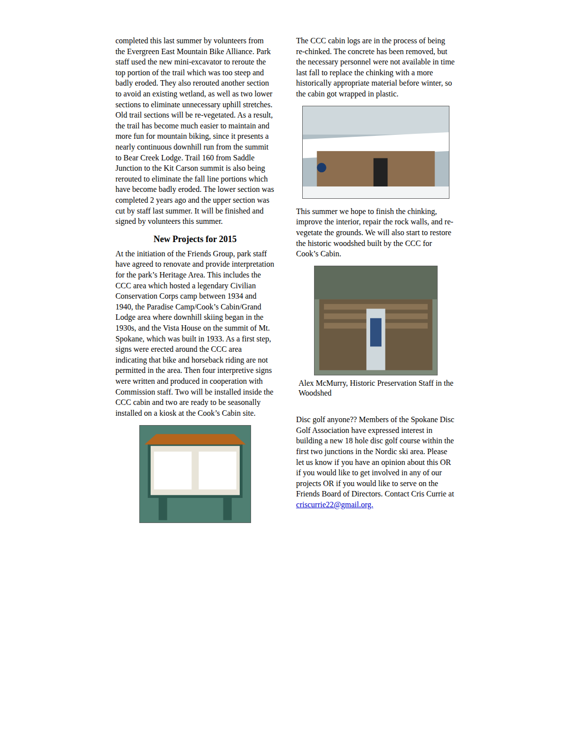completed this last summer by volunteers from the Evergreen East Mountain Bike Alliance. Park staff used the new mini-excavator to reroute the top portion of the trail which was too steep and badly eroded. They also rerouted another section to avoid an existing wetland, as well as two lower sections to eliminate unnecessary uphill stretches. Old trail sections will be re-vegetated. As a result, the trail has become much easier to maintain and more fun for mountain biking, since it presents a nearly continuous downhill run from the summit to Bear Creek Lodge. Trail 160 from Saddle Junction to the Kit Carson summit is also being rerouted to eliminate the fall line portions which have become badly eroded. The lower section was completed 2 years ago and the upper section was cut by staff last summer. It will be finished and signed by volunteers this summer.
New Projects for 2015
At the initiation of the Friends Group, park staff have agreed to renovate and provide interpretation for the park’s Heritage Area. This includes the CCC area which hosted a legendary Civilian Conservation Corps camp between 1934 and 1940, the Paradise Camp/Cook’s Cabin/Grand Lodge area where downhill skiing began in the 1930s, and the Vista House on the summit of Mt. Spokane, which was built in 1933. As a first step, signs were erected around the CCC area indicating that bike and horseback riding are not permitted in the area. Then four interpretive signs were written and produced in cooperation with Commission staff. Two will be installed inside the CCC cabin and two are ready to be seasonally installed on a kiosk at the Cook’s Cabin site.
The CCC cabin logs are in the process of being re-chinked. The concrete has been removed, but the necessary personnel were not available in time last fall to replace the chinking with a more historically appropriate material before winter, so the cabin got wrapped in plastic.
This summer we hope to finish the chinking, improve the interior, repair the rock walls, and re-vegetate the grounds. We will also start to restore the historic woodshed built by the CCC for Cook’s Cabin.
Alex McMurry, Historic Preservation Staff in the Woodshed
Disc golf anyone?? Members of the Spokane Disc Golf Association have expressed interest in building a new 18 hole disc golf course within the first two junctions in the Nordic ski area. Please let us know if you have an opinion about this OR if you would like to get involved in any of our projects OR if you would like to serve on the Friends Board of Directors. Contact Cris Currie at criscurrie22@gmail.org.